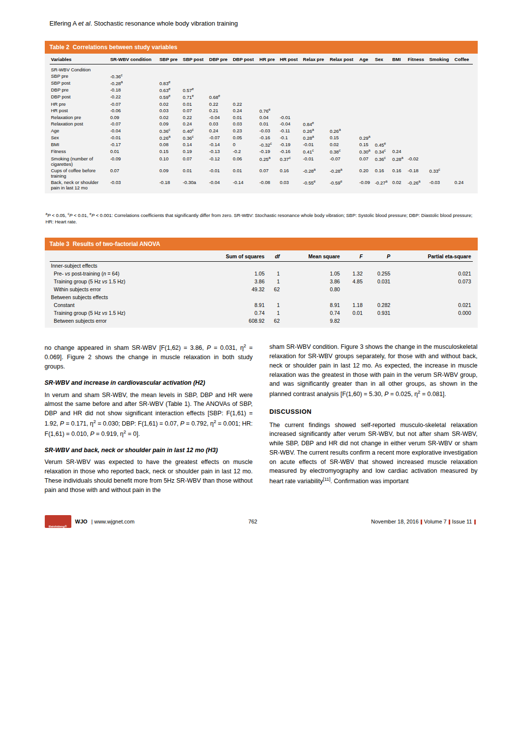Elfering A et al. Stochastic resonance whole body vibration training
Table 2 Correlations between study variables
| Variables | SR-WBV condition | SBP pre | SBP post | DBP pre | DBP post | HR pre | HR post | Relax pre | Relax post | Age | Sex | BMI | Fitness | Smoking | Coffee |
| --- | --- | --- | --- | --- | --- | --- | --- | --- | --- | --- | --- | --- | --- | --- | --- |
| SR-WBV Condition | | | | | | | | | | | | | | | |
| SBP pre | -0.36 c | | | | | | | | | | | | | | |
| SBP post | -0.28 a | 0.83 e | | | | | | | | | | | | | |
| DBP pre | -0.18 | 0.63 e | 0.57 e | | | | | | | | | | | | |
| DBP post | -0.22 | 0.59 e | 0.71 e | 0.68 e | | | | | | | | | | | |
| HR pre | -0.07 | 0.02 | 0.01 | 0.22 | 0.22 | | | | | | | | | | |
| HR post | -0.06 | 0.03 | 0.07 | 0.21 | 0.24 | 0.76 e | | | | | | | | | |
| Relaxation pre | 0.09 | 0.02 | 0.22 | -0.04 | 0.01 | 0.04 | -0.01 | | | | | | | | |
| Relaxation post | -0.07 | 0.09 | 0.24 | 0.03 | 0.03 | 0.01 | -0.04 | 0.84 e | | | | | | | |
| Age | -0.04 | 0.36 c | 0.40 c | 0.24 | 0.23 | -0.03 | -0.11 | 0.26 a | 0.26 a | | | | | | |
| Sex | -0.01 | 0.26 a | 0.36 c | -0.07 | 0.05 | -0.16 | -0.1 | 0.28 a | 0.15 | 0.29 a | | | | | |
| BMI | -0.17 | 0.08 | 0.14 | -0.14 | 0 | -0.32 c | -0.19 | -0.01 | 0.02 | 0.15 | 0.45 e | | | | |
| Fitness | 0.01 | 0.15 | 0.19 | -0.13 | -0.2 | -0.19 | -0.16 | 0.41 c | 0.38 c | 0.30 a | 0.34 c | 0.24 | | | |
| Smoking (number of cigarettes) | -0.09 | 0.10 | 0.07 | -0.12 | 0.06 | 0.25 a | 0.37 c | -0.01 | -0.07 | 0.07 | 0.36 c | 0.28 a | -0.02 | | |
| Cups of coffee before training | 0.07 | 0.09 | 0.01 | -0.01 | 0.01 | 0.07 | 0.16 | -0.28 a | -0.28 a | 0.20 | 0.16 | 0.16 | -0.18 | 0.33 c | |
| Back, neck or shoulder pain in last 12 mo | -0.03 | -0.18 | -0.30a | -0.04 | -0.14 | -0.08 | 0.03 | -0.55 e | -0.59 e | -0.09 | -0.27 a | 0.02 | -0.26 a | -0.03 | 0.24 |
aP < 0.05, cP < 0.01, eP < 0.001: Correlations coefficients that significantly differ from zero. SR-WBV: Stochastic resonance whole body vibration; SBP: Systolic blood pressure; DBP: Diastolic blood pressure; HR: Heart rate.
Table 3 Results of two-factorial ANOVA
| | Sum of squares | df | Mean square | F | P | Partial eta-square |
| --- | --- | --- | --- | --- | --- | --- |
| Inner-subject effects | | | | | | |
| Pre- vs post-training ( n = 64) | 1.05 | 1 | 1.05 | 1.32 | 0.255 | 0.021 |
| Training group (5 Hz vs 1.5 Hz) | 3.86 | 1 | 3.86 | 4.85 | 0.031 | 0.073 |
| Within subjects error | 49.32 | 62 | 0.80 | | | |
| Between subjects effects | | | | | | |
| Constant | 8.91 | 1 | 8.91 | 1.18 | 0.282 | 0.021 |
| Training group (5 Hz vs 1.5 Hz) | 0.74 | 1 | 0.74 | 0.01 | 0.931 | 0.000 |
| Between subjects error | 608.92 | 62 | 9.82 | | | |
no change appeared in sham SR-WBV [F(1,62) = 3.86, P = 0.031, η2 = 0.069]. Figure 2 shows the change in muscle relaxation in both study groups.
SR-WBV and increase in cardiovascular activation (H2)
In verum and sham SR-WBV, the mean levels in SBP, DBP and HR were almost the same before and after SR-WBV (Table 1). The ANOVAs of SBP, DBP and HR did not show significant interaction effects [SBP: F(1,61) = 1.92, P = 0.171, η2 = 0.030; DBP: F(1,61) = 0.07, P = 0.792, η2 = 0.001; HR: F(1,61) = 0.010, P = 0.919, η2 = 0].
SR-WBV and back, neck or shoulder pain in last 12 mo (H3)
Verum SR-WBV was expected to have the greatest effects on muscle relaxation in those who reported back, neck or shoulder pain in last 12 mo. These individuals should benefit more from 5Hz SR-WBV than those without pain and those with and without pain in the
sham SR-WBV condition. Figure 3 shows the change in the musculoskeletal relaxation for SR-WBV groups separately, for those with and without back, neck or shoulder pain in last 12 mo. As expected, the increase in muscle relaxation was the greatest in those with pain in the verum SR-WBV group, and was significantly greater than in all other groups, as shown in the planned contrast analysis [F(1,60) = 5.30, P = 0.025, η2 = 0.081].
DISCUSSION
The current findings showed self-reported musculo-skeletal relaxation increased significantly after verum SR-WBV, but not after sham SR-WBV, while SBP, DBP and HR did not change in either verum SR-WBV or sham SR-WBV. The current results confirm a recent more explorative investigation on acute effects of SR-WBV that showed increased muscle relaxation measured by electromyography and low cardiac activation measured by heart rate variability[11]. Confirmation was important
WJO | www.wjgnet.com
762
November 18, 2016 Volume 7 Issue 11